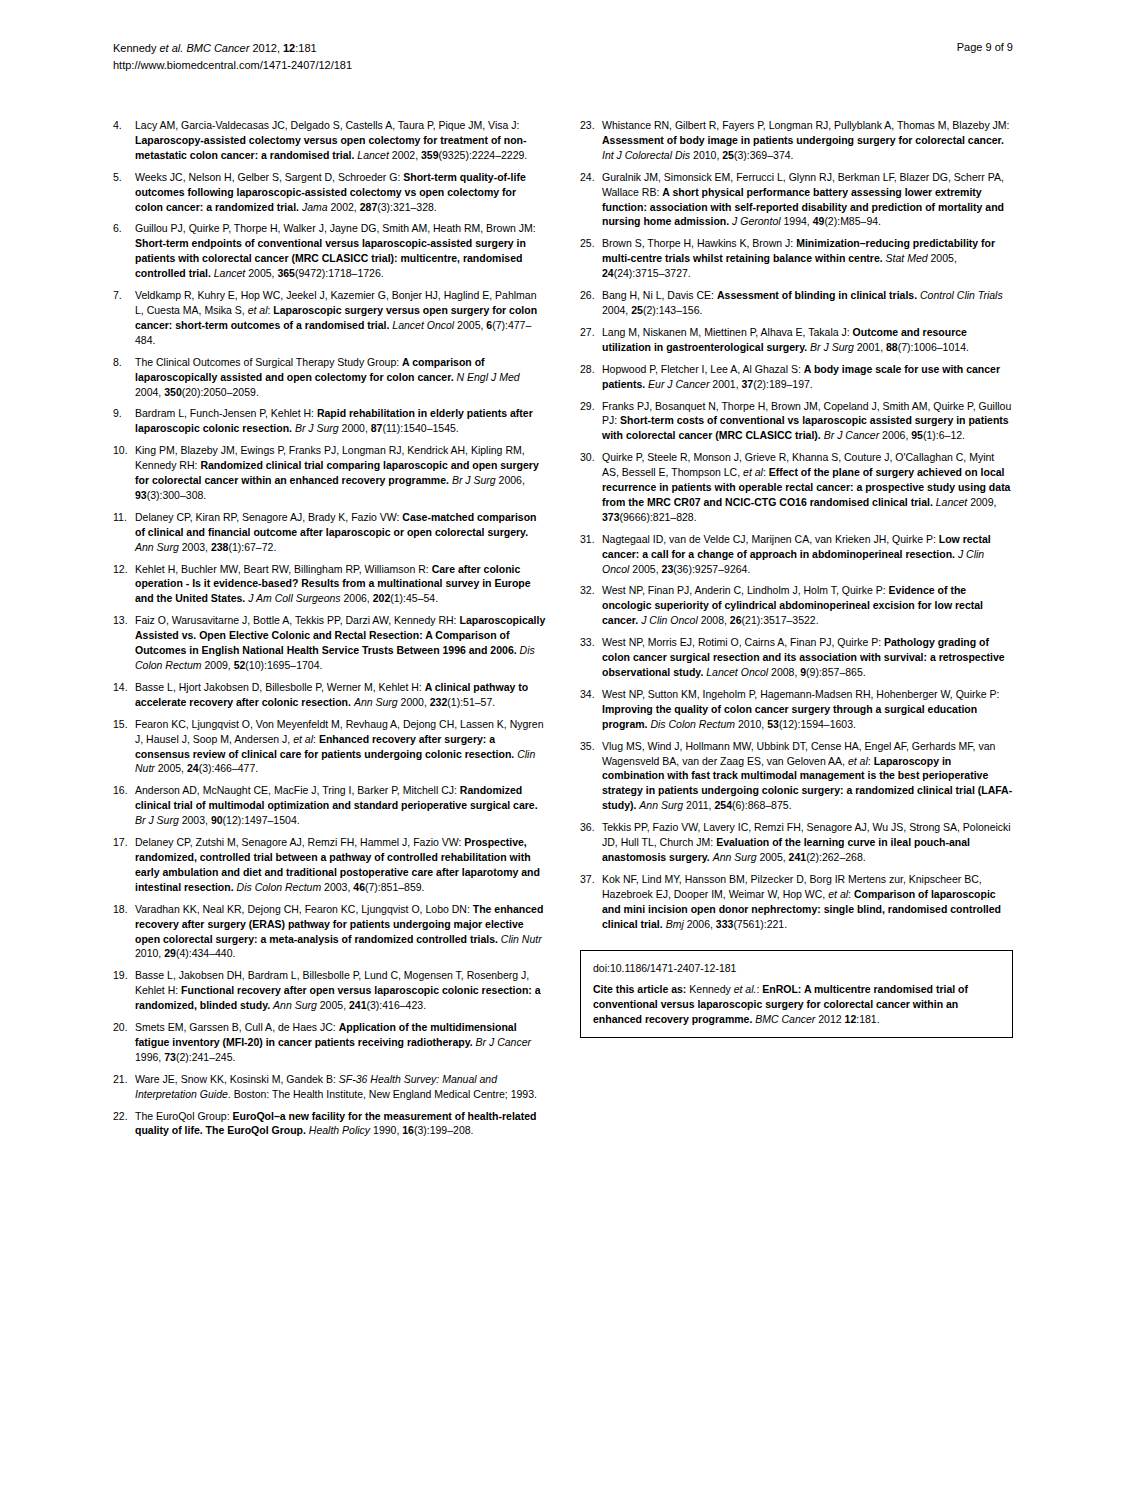Kennedy et al. BMC Cancer 2012, 12:181
http://www.biomedcentral.com/1471-2407/12/181
Page 9 of 9
4. Lacy AM, Garcia-Valdecasas JC, Delgado S, Castells A, Taura P, Pique JM, Visa J: Laparoscopy-assisted colectomy versus open colectomy for treatment of non-metastatic colon cancer: a randomised trial. Lancet 2002, 359(9325):2224–2229.
5. Weeks JC, Nelson H, Gelber S, Sargent D, Schroeder G: Short-term quality-of-life outcomes following laparoscopic-assisted colectomy vs open colectomy for colon cancer: a randomized trial. Jama 2002, 287(3):321–328.
6. Guillou PJ, Quirke P, Thorpe H, Walker J, Jayne DG, Smith AM, Heath RM, Brown JM: Short-term endpoints of conventional versus laparoscopic-assisted surgery in patients with colorectal cancer (MRC CLASICC trial): multicentre, randomised controlled trial. Lancet 2005, 365(9472):1718–1726.
7. Veldkamp R, Kuhry E, Hop WC, Jeekel J, Kazemier G, Bonjer HJ, Haglind E, Pahlman L, Cuesta MA, Msika S, et al: Laparoscopic surgery versus open surgery for colon cancer: short-term outcomes of a randomised trial. Lancet Oncol 2005, 6(7):477–484.
8. The Clinical Outcomes of Surgical Therapy Study Group: A comparison of laparoscopically assisted and open colectomy for colon cancer. N Engl J Med 2004, 350(20):2050–2059.
9. Bardram L, Funch-Jensen P, Kehlet H: Rapid rehabilitation in elderly patients after laparoscopic colonic resection. Br J Surg 2000, 87(11):1540–1545.
10. King PM, Blazeby JM, Ewings P, Franks PJ, Longman RJ, Kendrick AH, Kipling RM, Kennedy RH: Randomized clinical trial comparing laparoscopic and open surgery for colorectal cancer within an enhanced recovery programme. Br J Surg 2006, 93(3):300–308.
11. Delaney CP, Kiran RP, Senagore AJ, Brady K, Fazio VW: Case-matched comparison of clinical and financial outcome after laparoscopic or open colorectal surgery. Ann Surg 2003, 238(1):67–72.
12. Kehlet H, Buchler MW, Beart RW, Billingham RP, Williamson R: Care after colonic operation - Is it evidence-based? Results from a multinational survey in Europe and the United States. J Am Coll Surgeons 2006, 202(1):45–54.
13. Faiz O, Warusavitarne J, Bottle A, Tekkis PP, Darzi AW, Kennedy RH: Laparoscopically Assisted vs. Open Elective Colonic and Rectal Resection: A Comparison of Outcomes in English National Health Service Trusts Between 1996 and 2006. Dis Colon Rectum 2009, 52(10):1695–1704.
14. Basse L, Hjort Jakobsen D, Billesbolle P, Werner M, Kehlet H: A clinical pathway to accelerate recovery after colonic resection. Ann Surg 2000, 232(1):51–57.
15. Fearon KC, Ljungqvist O, Von Meyenfeldt M, Revhaug A, Dejong CH, Lassen K, Nygren J, Hausel J, Soop M, Andersen J, et al: Enhanced recovery after surgery: a consensus review of clinical care for patients undergoing colonic resection. Clin Nutr 2005, 24(3):466–477.
16. Anderson AD, McNaught CE, MacFie J, Tring I, Barker P, Mitchell CJ: Randomized clinical trial of multimodal optimization and standard perioperative surgical care. Br J Surg 2003, 90(12):1497–1504.
17. Delaney CP, Zutshi M, Senagore AJ, Remzi FH, Hammel J, Fazio VW: Prospective, randomized, controlled trial between a pathway of controlled rehabilitation with early ambulation and diet and traditional postoperative care after laparotomy and intestinal resection. Dis Colon Rectum 2003, 46(7):851–859.
18. Varadhan KK, Neal KR, Dejong CH, Fearon KC, Ljungqvist O, Lobo DN: The enhanced recovery after surgery (ERAS) pathway for patients undergoing major elective open colorectal surgery: a meta-analysis of randomized controlled trials. Clin Nutr 2010, 29(4):434–440.
19. Basse L, Jakobsen DH, Bardram L, Billesbolle P, Lund C, Mogensen T, Rosenberg J, Kehlet H: Functional recovery after open versus laparoscopic colonic resection: a randomized, blinded study. Ann Surg 2005, 241(3):416–423.
20. Smets EM, Garssen B, Cull A, de Haes JC: Application of the multidimensional fatigue inventory (MFI-20) in cancer patients receiving radiotherapy. Br J Cancer 1996, 73(2):241–245.
21. Ware JE, Snow KK, Kosinski M, Gandek B: SF-36 Health Survey: Manual and Interpretation Guide. Boston: The Health Institute, New England Medical Centre; 1993.
22. The EuroQol Group: EuroQol–a new facility for the measurement of health-related quality of life. The EuroQol Group. Health Policy 1990, 16(3):199–208.
23. Whistance RN, Gilbert R, Fayers P, Longman RJ, Pullyblank A, Thomas M, Blazeby JM: Assessment of body image in patients undergoing surgery for colorectal cancer. Int J Colorectal Dis 2010, 25(3):369–374.
24. Guralnik JM, Simonsick EM, Ferrucci L, Glynn RJ, Berkman LF, Blazer DG, Scherr PA, Wallace RB: A short physical performance battery assessing lower extremity function: association with self-reported disability and prediction of mortality and nursing home admission. J Gerontol 1994, 49(2):M85–94.
25. Brown S, Thorpe H, Hawkins K, Brown J: Minimization–reducing predictability for multi-centre trials whilst retaining balance within centre. Stat Med 2005, 24(24):3715–3727.
26. Bang H, Ni L, Davis CE: Assessment of blinding in clinical trials. Control Clin Trials 2004, 25(2):143–156.
27. Lang M, Niskanen M, Miettinen P, Alhava E, Takala J: Outcome and resource utilization in gastroenterological surgery. Br J Surg 2001, 88(7):1006–1014.
28. Hopwood P, Fletcher I, Lee A, Al Ghazal S: A body image scale for use with cancer patients. Eur J Cancer 2001, 37(2):189–197.
29. Franks PJ, Bosanquet N, Thorpe H, Brown JM, Copeland J, Smith AM, Quirke P, Guillou PJ: Short-term costs of conventional vs laparoscopic assisted surgery in patients with colorectal cancer (MRC CLASICC trial). Br J Cancer 2006, 95(1):6–12.
30. Quirke P, Steele R, Monson J, Grieve R, Khanna S, Couture J, O'Callaghan C, Myint AS, Bessell E, Thompson LC, et al: Effect of the plane of surgery achieved on local recurrence in patients with operable rectal cancer: a prospective study using data from the MRC CR07 and NCIC-CTG CO16 randomised clinical trial. Lancet 2009, 373(9666):821–828.
31. Nagtegaal ID, van de Velde CJ, Marijnen CA, van Krieken JH, Quirke P: Low rectal cancer: a call for a change of approach in abdominoperineal resection. J Clin Oncol 2005, 23(36):9257–9264.
32. West NP, Finan PJ, Anderin C, Lindholm J, Holm T, Quirke P: Evidence of the oncologic superiority of cylindrical abdominoperineal excision for low rectal cancer. J Clin Oncol 2008, 26(21):3517–3522.
33. West NP, Morris EJ, Rotimi O, Cairns A, Finan PJ, Quirke P: Pathology grading of colon cancer surgical resection and its association with survival: a retrospective observational study. Lancet Oncol 2008, 9(9):857–865.
34. West NP, Sutton KM, Ingeholm P, Hagemann-Madsen RH, Hohenberger W, Quirke P: Improving the quality of colon cancer surgery through a surgical education program. Dis Colon Rectum 2010, 53(12):1594–1603.
35. Vlug MS, Wind J, Hollmann MW, Ubbink DT, Cense HA, Engel AF, Gerhards MF, van Wagensveld BA, van der Zaag ES, van Geloven AA, et al: Laparoscopy in combination with fast track multimodal management is the best perioperative strategy in patients undergoing colonic surgery: a randomized clinical trial (LAFA-study). Ann Surg 2011, 254(6):868–875.
36. Tekkis PP, Fazio VW, Lavery IC, Remzi FH, Senagore AJ, Wu JS, Strong SA, Poloneicki JD, Hull TL, Church JM: Evaluation of the learning curve in ileal pouch-anal anastomosis surgery. Ann Surg 2005, 241(2):262–268.
37. Kok NF, Lind MY, Hansson BM, Pilzecker D, Borg IR Mertens zur, Knipscheer BC, Hazebroek EJ, Dooper IM, Weimar W, Hop WC, et al: Comparison of laparoscopic and mini incision open donor nephrectomy: single blind, randomised controlled clinical trial. Bmj 2006, 333(7561):221.
doi:10.1186/1471-2407-12-181
Cite this article as: Kennedy et al.: EnROL: A multicentre randomised trial of conventional versus laparoscopic surgery for colorectal cancer within an enhanced recovery programme. BMC Cancer 2012 12:181.